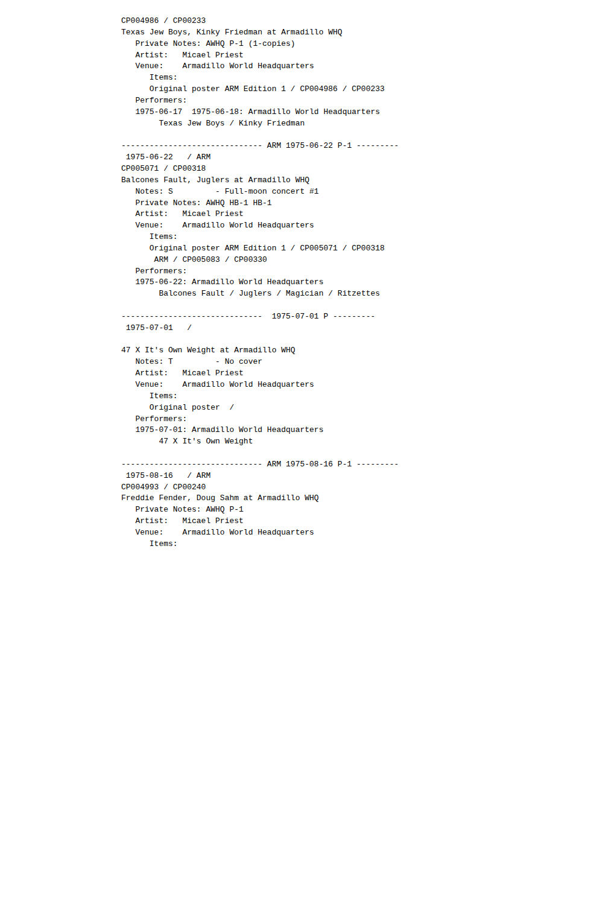CP004986 / CP00233
Texas Jew Boys, Kinky Friedman at Armadillo WHQ
   Private Notes: AWHQ P-1 (1-copies)
   Artist:   Micael Priest
   Venue:    Armadillo World Headquarters
      Items:
      Original poster ARM Edition 1 / CP004986 / CP00233
   Performers:
   1975-06-17  1975-06-18: Armadillo World Headquarters
        Texas Jew Boys / Kinky Friedman

------------------------------ ARM 1975-06-22 P-1 ---------
 1975-06-22   / ARM 
CP005071 / CP00318
Balcones Fault, Juglers at Armadillo WHQ
   Notes: S         - Full-moon concert #1
   Private Notes: AWHQ HB-1 HB-1
   Artist:   Micael Priest
   Venue:    Armadillo World Headquarters
      Items:
      Original poster ARM Edition 1 / CP005071 / CP00318
       ARM / CP005083 / CP00330
   Performers:
   1975-06-22: Armadillo World Headquarters
        Balcones Fault / Juglers / Magician / Ritzettes

------------------------------  1975-07-01 P ---------
 1975-07-01   / 

47 X It's Own Weight at Armadillo WHQ
   Notes: T         - No cover
   Artist:   Micael Priest
   Venue:    Armadillo World Headquarters
      Items:
      Original poster  / 
   Performers:
   1975-07-01: Armadillo World Headquarters
        47 X It's Own Weight

------------------------------ ARM 1975-08-16 P-1 ---------
 1975-08-16   / ARM 
CP004993 / CP00240
Freddie Fender, Doug Sahm at Armadillo WHQ
   Private Notes: AWHQ P-1
   Artist:   Micael Priest
   Venue:    Armadillo World Headquarters
      Items: